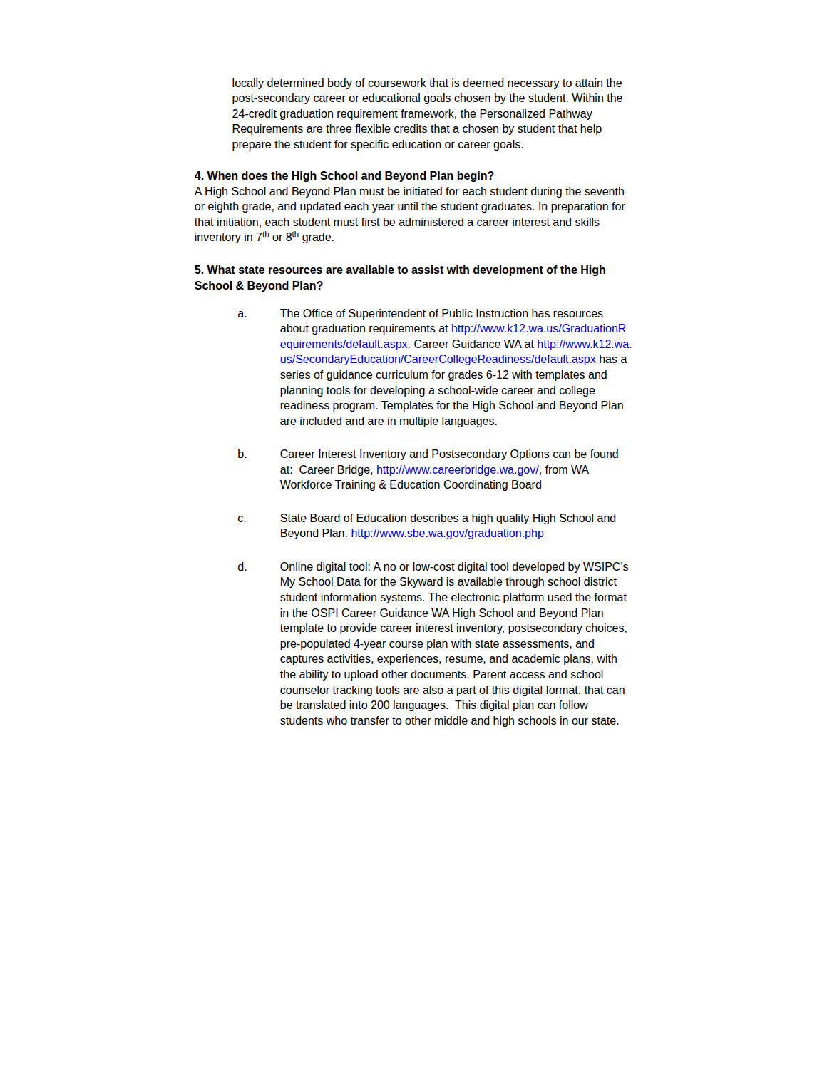locally determined body of coursework that is deemed necessary to attain the post-secondary career or educational goals chosen by the student. Within the 24-credit graduation requirement framework, the Personalized Pathway Requirements are three flexible credits that a chosen by student that help prepare the student for specific education or career goals.
4. When does the High School and Beyond Plan begin?
A High School and Beyond Plan must be initiated for each student during the seventh or eighth grade, and updated each year until the student graduates. In preparation for that initiation, each student must first be administered a career interest and skills inventory in 7th or 8th grade.
5. What state resources are available to assist with development of the High School & Beyond Plan?
a. The Office of Superintendent of Public Instruction has resources about graduation requirements at http://www.k12.wa.us/GraduationRequirements/default.aspx. Career Guidance WA at http://www.k12.wa.us/SecondaryEducation/CareerCollegeReadiness/default.aspx has a series of guidance curriculum for grades 6-12 with templates and planning tools for developing a school-wide career and college readiness program. Templates for the High School and Beyond Plan are included and are in multiple languages.
b. Career Interest Inventory and Postsecondary Options can be found at: Career Bridge, http://www.careerbridge.wa.gov/, from WA Workforce Training & Education Coordinating Board
c. State Board of Education describes a high quality High School and Beyond Plan. http://www.sbe.wa.gov/graduation.php
d. Online digital tool: A no or low-cost digital tool developed by WSIPC's My School Data for the Skyward is available through school district student information systems. The electronic platform used the format in the OSPI Career Guidance WA High School and Beyond Plan template to provide career interest inventory, postsecondary choices, pre-populated 4-year course plan with state assessments, and captures activities, experiences, resume, and academic plans, with the ability to upload other documents. Parent access and school counselor tracking tools are also a part of this digital format, that can be translated into 200 languages. This digital plan can follow students who transfer to other middle and high schools in our state.